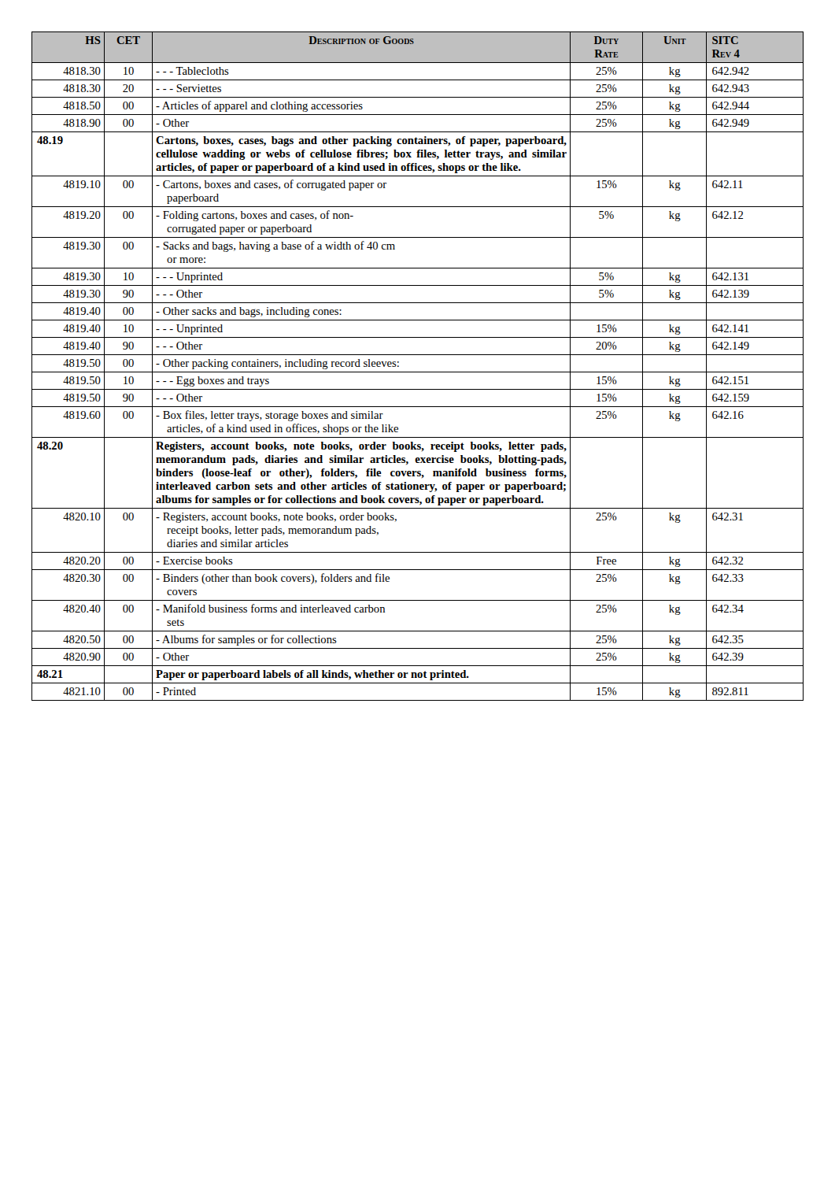| HS | CET | Description of Goods | Duty Rate | Unit | SITC Rev 4 |
| --- | --- | --- | --- | --- | --- |
| 4818.30 | 10 | - - - Tablecloths | 25% | kg | 642.942 |
| 4818.30 | 20 | - - - Serviettes | 25% | kg | 642.943 |
| 4818.50 | 00 | - Articles of apparel and clothing accessories | 25% | kg | 642.944 |
| 4818.90 | 00 | - Other | 25% | kg | 642.949 |
| 48.19 | | Cartons, boxes, cases, bags and other packing containers, of paper, paperboard, cellulose wadding or webs of cellulose fibres; box files, letter trays, and similar articles, of paper or paperboard of a kind used in offices, shops or the like. | | | |
| 4819.10 | 00 | - Cartons, boxes and cases, of corrugated paper or paperboard | 15% | kg | 642.11 |
| 4819.20 | 00 | - Folding cartons, boxes and cases, of non- corrugated paper or paperboard | 5% | kg | 642.12 |
| 4819.30 | 00 | - Sacks and bags, having a base of a width of 40 cm or more: | | | |
| 4819.30 | 10 | - - - Unprinted | 5% | kg | 642.131 |
| 4819.30 | 90 | - - - Other | 5% | kg | 642.139 |
| 4819.40 | 00 | - Other sacks and bags, including cones: | | | |
| 4819.40 | 10 | - - - Unprinted | 15% | kg | 642.141 |
| 4819.40 | 90 | - - - Other | 20% | kg | 642.149 |
| 4819.50 | 00 | - Other packing containers, including record sleeves: | | | |
| 4819.50 | 10 | - - - Egg boxes and trays | 15% | kg | 642.151 |
| 4819.50 | 90 | - - - Other | 15% | kg | 642.159 |
| 4819.60 | 00 | - Box files, letter trays, storage boxes and similar articles, of a kind used in offices, shops or the like | 25% | kg | 642.16 |
| 48.20 | | Registers, account books, note books, order books, receipt books, letter pads, memorandum pads, diaries and similar articles, exercise books, blotting-pads, binders (loose-leaf or other), folders, file covers, manifold business forms, interleaved carbon sets and other articles of stationery, of paper or paperboard; albums for samples or for collections and book covers, of paper or paperboard. | | | |
| 4820.10 | 00 | - Registers, account books, note books, order books, receipt books, letter pads, memorandum pads, diaries and similar articles | 25% | kg | 642.31 |
| 4820.20 | 00 | - Exercise books | Free | kg | 642.32 |
| 4820.30 | 00 | - Binders (other than book covers), folders and file covers | 25% | kg | 642.33 |
| 4820.40 | 00 | - Manifold business forms and interleaved carbon sets | 25% | kg | 642.34 |
| 4820.50 | 00 | - Albums for samples or for collections | 25% | kg | 642.35 |
| 4820.90 | 00 | - Other | 25% | kg | 642.39 |
| 48.21 | | Paper or paperboard labels of all kinds, whether or not printed. | | | |
| 4821.10 | 00 | - Printed | 15% | kg | 892.811 |